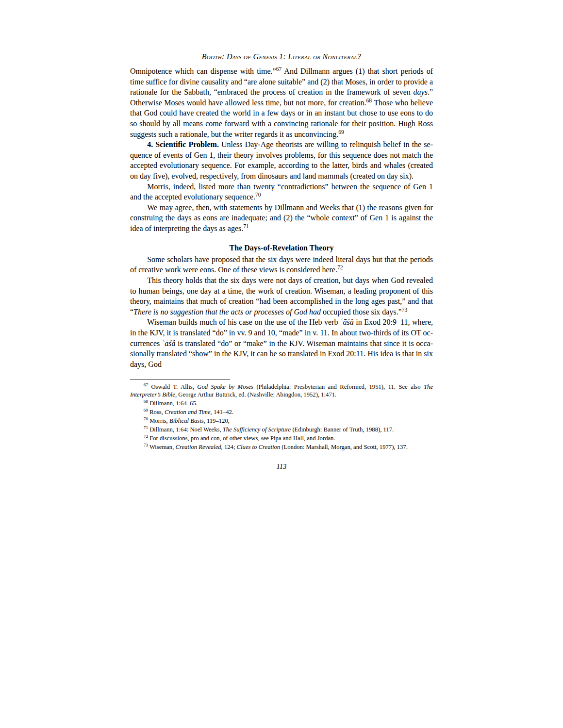Booth: Days of Genesis 1: Literal or Nonliteral?
Omnipotence which can dispense with time.”67 And Dillmann argues (1) that short periods of time suffice for divine causality and “are alone suitable” and (2) that Moses, in order to provide a rationale for the Sabbath, “embraced the process of creation in the framework of seven days.” Otherwise Moses would have allowed less time, but not more, for creation.68 Those who believe that God could have created the world in a few days or in an instant but chose to use eons to do so should by all means come forward with a convincing rationale for their position. Hugh Ross suggests such a rationale, but the writer regards it as unconvincing.69
4. Scientific Problem. Unless Day-Age theorists are willing to relinquish belief in the sequence of events of Gen 1, their theory involves problems, for this sequence does not match the accepted evolutionary sequence. For example, according to the latter, birds and whales (created on day five), evolved, respectively, from dinosaurs and land mammals (created on day six).
Morris, indeed, listed more than twenty “contradictions” between the sequence of Gen 1 and the accepted evolutionary sequence.70
We may agree, then, with statements by Dillmann and Weeks that (1) the reasons given for construing the days as eons are inadequate; and (2) the “whole context” of Gen 1 is against the idea of interpreting the days as ages.71
The Days-of-Revelation Theory
Some scholars have proposed that the six days were indeed literal days but that the periods of creative work were eons. One of these views is considered here.72
This theory holds that the six days were not days of creation, but days when God revealed to human beings, one day at a time, the work of creation. Wiseman, a leading proponent of this theory, maintains that much of creation “had been accomplished in the long ages past,” and that “There is no suggestion that the acts or processes of God had occupied those six days.”73
Wiseman builds much of his case on the use of the Heb verb ʿāśâ in Exod 20:9–11, where, in the KJV, it is translated “do” in vv. 9 and 10, “made” in v. 11. In about two-thirds of its OT occurrences ʿāśâ is translated “do” or “make” in the KJV. Wiseman maintains that since it is occasionally translated “show” in the KJV, it can be so translated in Exod 20:11. His idea is that in six days, God
67 Oswald T. Allis, God Spake by Moses (Philadelphia: Presbyterian and Reformed, 1951), 11. See also The Interpreter’s Bible, George Arthur Buttrick, ed. (Nashville: Abingdon, 1952), 1:471.
68 Dillmann, 1:64–65.
69 Ross, Creation and Time, 141–42.
70 Morris, Biblical Basis, 119–120,
71 Dillmann, 1:64: Noel Weeks, The Sufficiency of Scripture (Edinburgh: Banner of Truth, 1988), 117.
72 For discussions, pro and con, of other views, see Pipa and Hall, and Jordan.
73 Wiseman, Creation Revealed, 124; Clues to Creation (London: Marshall, Morgan, and Scott, 1977), 137.
113